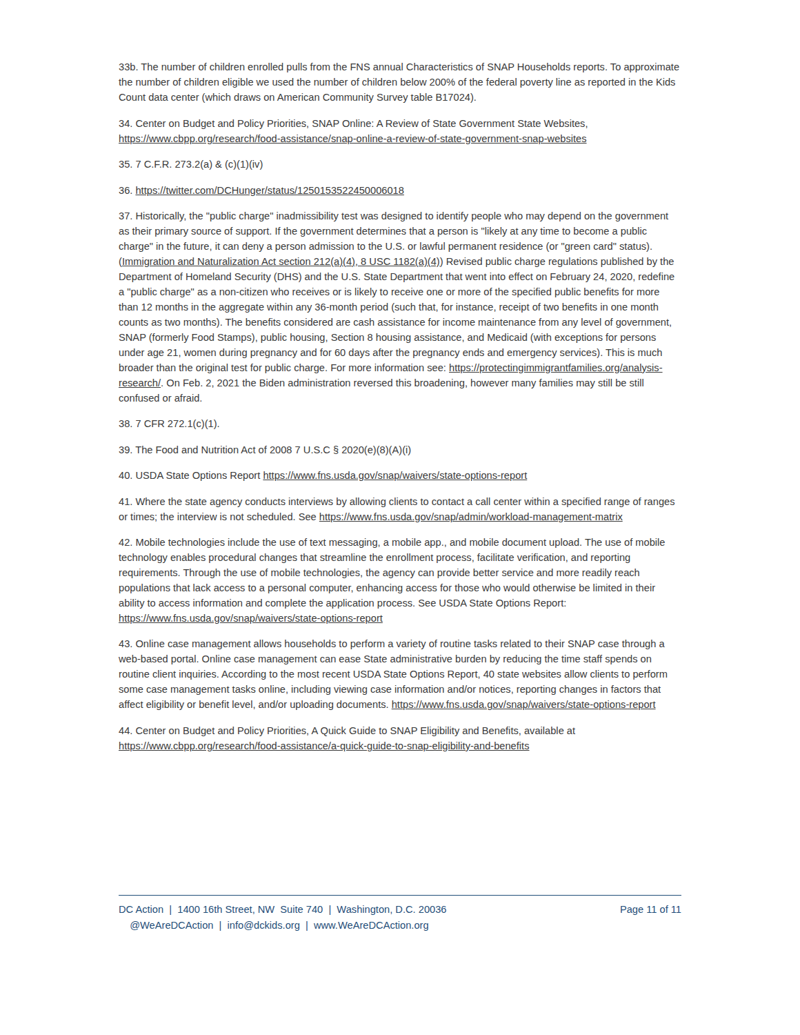33b. The number of children enrolled pulls from the FNS annual Characteristics of SNAP Households reports. To approximate the number of children eligible we used the number of children below 200% of the federal poverty line as reported in the Kids Count data center (which draws on American Community Survey table B17024).
34. Center on Budget and Policy Priorities, SNAP Online: A Review of State Government State Websites, https://www.cbpp.org/research/food-assistance/snap-online-a-review-of-state-government-snap-websites
35. 7 C.F.R. 273.2(a) & (c)(1)(iv)
36. https://twitter.com/DCHunger/status/1250153522450006018
37. Historically, the "public charge" inadmissibility test was designed to identify people who may depend on the government as their primary source of support. If the government determines that a person is "likely at any time to become a public charge" in the future, it can deny a person admission to the U.S. or lawful permanent residence (or "green card" status). (Immigration and Naturalization Act section 212(a)(4), 8 USC 1182(a)(4)) Revised public charge regulations published by the Department of Homeland Security (DHS) and the U.S. State Department that went into effect on February 24, 2020, redefine a "public charge" as a non-citizen who receives or is likely to receive one or more of the specified public benefits for more than 12 months in the aggregate within any 36-month period (such that, for instance, receipt of two benefits in one month counts as two months). The benefits considered are cash assistance for income maintenance from any level of government, SNAP (formerly Food Stamps), public housing, Section 8 housing assistance, and Medicaid (with exceptions for persons under age 21, women during pregnancy and for 60 days after the pregnancy ends and emergency services). This is much broader than the original test for public charge. For more information see: https://protectingimmigrantfamilies.org/analysis-research/. On Feb. 2, 2021 the Biden administration reversed this broadening, however many families may still be still confused or afraid.
38. 7 CFR 272.1(c)(1).
39. The Food and Nutrition Act of 2008 7 U.S.C § 2020(e)(8)(A)(i)
40. USDA State Options Report https://www.fns.usda.gov/snap/waivers/state-options-report
41. Where the state agency conducts interviews by allowing clients to contact a call center within a specified range of ranges or times; the interview is not scheduled. See https://www.fns.usda.gov/snap/admin/workload-management-matrix
42. Mobile technologies include the use of text messaging, a mobile app., and mobile document upload. The use of mobile technology enables procedural changes that streamline the enrollment process, facilitate verification, and reporting requirements. Through the use of mobile technologies, the agency can provide better service and more readily reach populations that lack access to a personal computer, enhancing access for those who would otherwise be limited in their ability to access information and complete the application process. See USDA State Options Report: https://www.fns.usda.gov/snap/waivers/state-options-report
43. Online case management allows households to perform a variety of routine tasks related to their SNAP case through a web-based portal. Online case management can ease State administrative burden by reducing the time staff spends on routine client inquiries. According to the most recent USDA State Options Report, 40 state websites allow clients to perform some case management tasks online, including viewing case information and/or notices, reporting changes in factors that affect eligibility or benefit level, and/or uploading documents. https://www.fns.usda.gov/snap/waivers/state-options-report
44. Center on Budget and Policy Priorities, A Quick Guide to SNAP Eligibility and Benefits, available at https://www.cbpp.org/research/food-assistance/a-quick-guide-to-snap-eligibility-and-benefits
DC Action | 1400 16th Street, NW Suite 740 | Washington, D.C. 20036
@WeAreDCAction | info@dckids.org | www.WeAreDCAction.org
Page 11 of 11